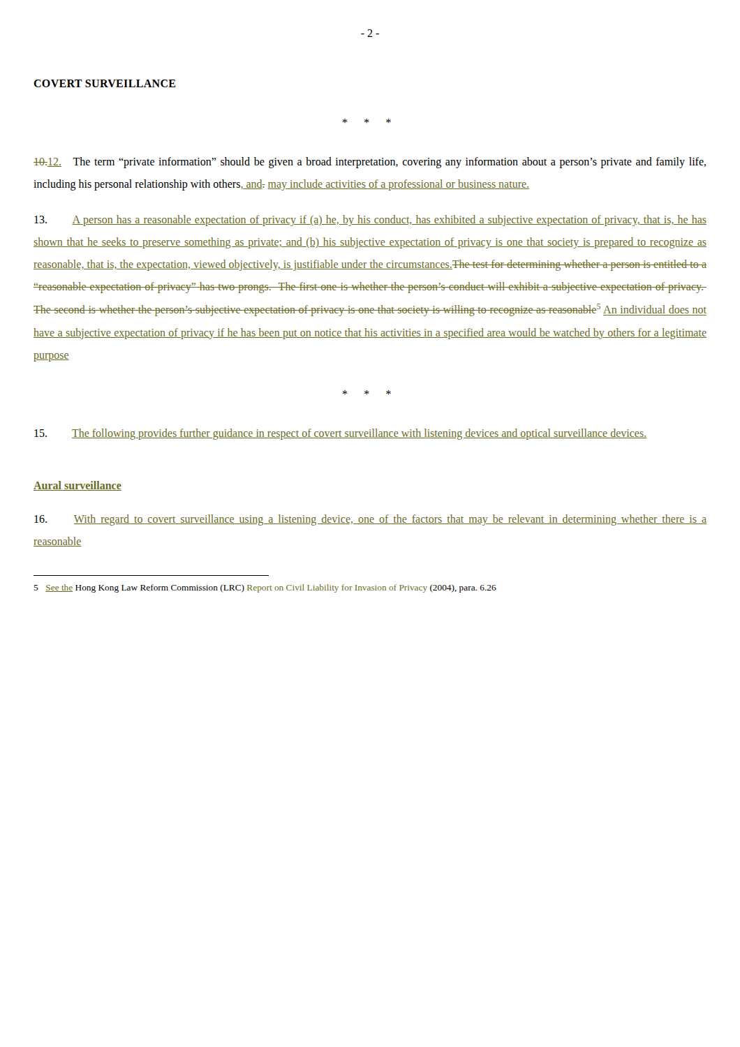- 2 -
COVERT SURVEILLANCE
* * *
10. 12. The term “private information” should be given a broad interpretation, covering any information about a person’s private and family life, including his personal relationship with others, and. may include activities of a professional or business nature.
13. A person has a reasonable expectation of privacy if (a) he, by his conduct, has exhibited a subjective expectation of privacy, that is, he has shown that he seeks to preserve something as private; and (b) his subjective expectation of privacy is one that society is prepared to recognize as reasonable, that is, the expectation, viewed objectively, is justifiable under the circumstances. The test for determining whether a person is entitled to a “reasonable expectation of privacy” has two prongs. The first one is whether the person’s conduct will exhibit a subjective expectation of privacy. The second is whether the person’s subjective expectation of privacy is one that society is willing to recognize as reasonable5 An individual does not have a subjective expectation of privacy if he has been put on notice that his activities in a specified area would be watched by others for a legitimate purpose
* * *
15. The following provides further guidance in respect of covert surveillance with listening devices and optical surveillance devices.
Aural surveillance
16. With regard to covert surveillance using a listening device, one of the factors that may be relevant in determining whether there is a reasonable
5 See the Hong Kong Law Reform Commission (LRC) Report on Civil Liability for Invasion of Privacy (2004), para. 6.26